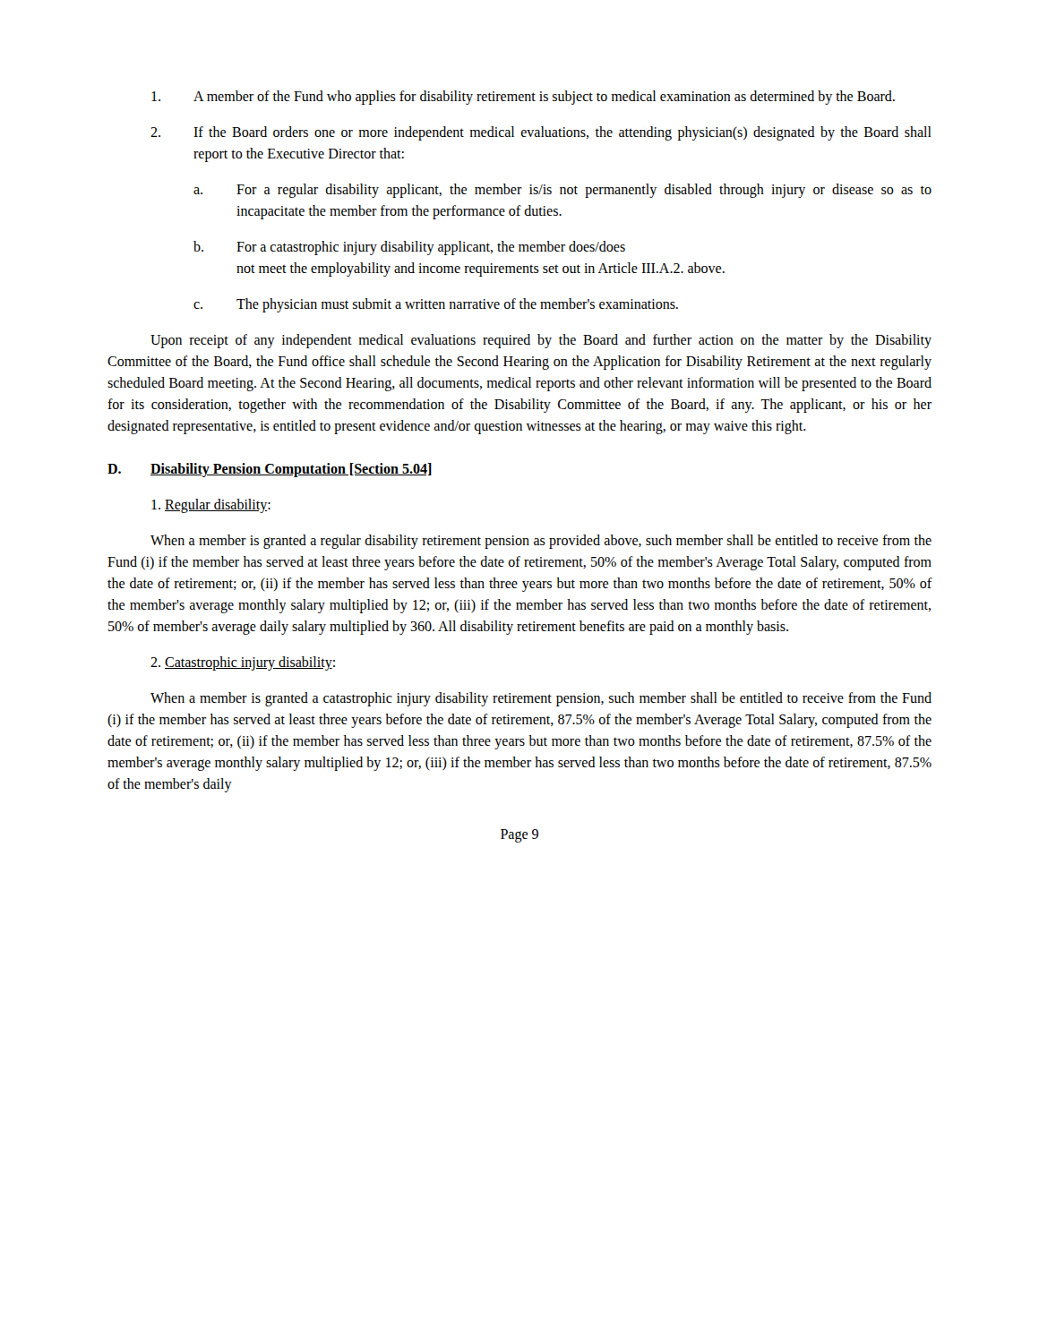1. A member of the Fund who applies for disability retirement is subject to medical examination as determined by the Board.
2. If the Board orders one or more independent medical evaluations, the attending physician(s) designated by the Board shall report to the Executive Director that:
a. For a regular disability applicant, the member is/is not permanently disabled through injury or disease so as to incapacitate the member from the performance of duties.
b. For a catastrophic injury disability applicant, the member does/does
not meet the employability and income requirements set out in Article III.A.2. above.
c. The physician must submit a written narrative of the member's examinations.
Upon receipt of any independent medical evaluations required by the Board and further action on the matter by the Disability Committee of the Board, the Fund office shall schedule the Second Hearing on the Application for Disability Retirement at the next regularly scheduled Board meeting. At the Second Hearing, all documents, medical reports and other relevant information will be presented to the Board for its consideration, together with the recommendation of the Disability Committee of the Board, if any. The applicant, or his or her designated representative, is entitled to present evidence and/or question witnesses at the hearing, or may waive this right.
D. Disability Pension Computation [Section 5.04]
1. Regular disability:
When a member is granted a regular disability retirement pension as provided above, such member shall be entitled to receive from the Fund (i) if the member has served at least three years before the date of retirement, 50% of the member's Average Total Salary, computed from the date of retirement; or, (ii) if the member has served less than three years but more than two months before the date of retirement, 50% of the member's average monthly salary multiplied by 12; or, (iii) if the member has served less than two months before the date of retirement, 50% of member's average daily salary multiplied by 360. All disability retirement benefits are paid on a monthly basis.
2. Catastrophic injury disability:
When a member is granted a catastrophic injury disability retirement pension, such member shall be entitled to receive from the Fund (i) if the member has served at least three years before the date of retirement, 87.5% of the member's Average Total Salary, computed from the date of retirement; or, (ii) if the member has served less than three years but more than two months before the date of retirement, 87.5% of the member's average monthly salary multiplied by 12; or, (iii) if the member has served less than two months before the date of retirement, 87.5% of the member's daily
Page 9